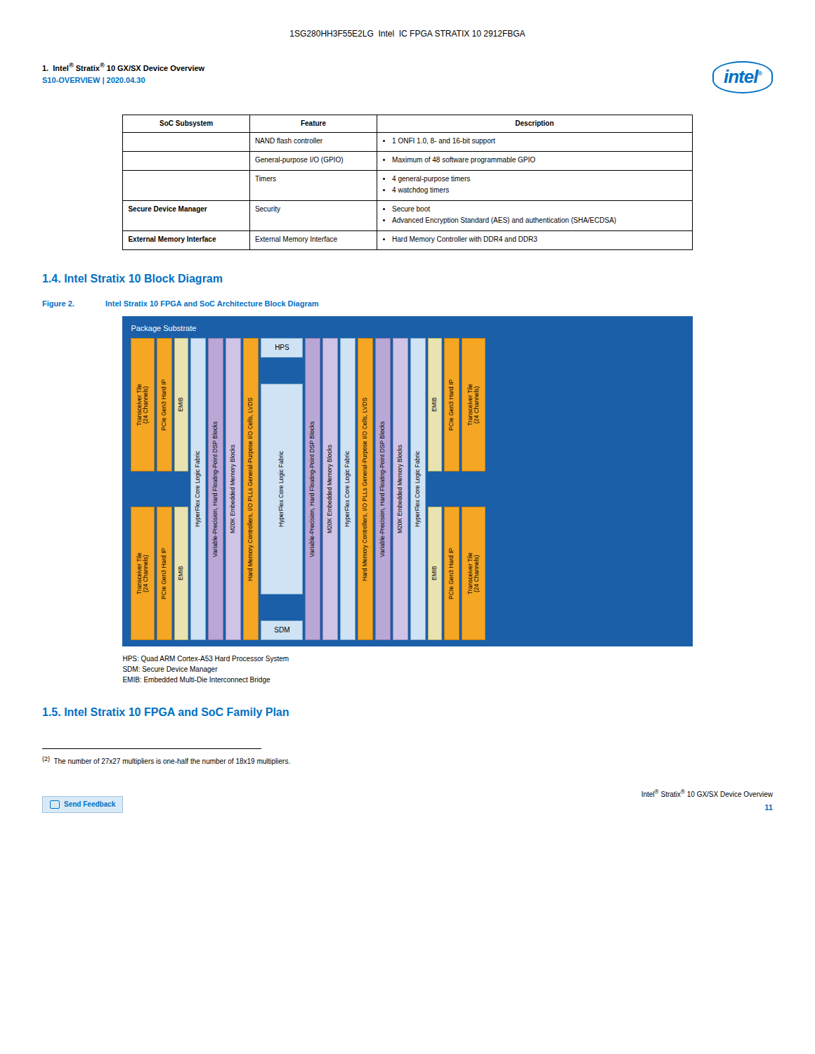1SG280HH3F55E2LG Intel IC FPGA STRATIX 10 2912FBGA
1. Intel® Stratix® 10 GX/SX Device Overview
S10-OVERVIEW | 2020.04.30
intel®
| SoC Subsystem | Feature | Description |
| --- | --- | --- |
| | NAND flash controller | 1 ONFI 1.0, 8- and 16-bit support |
| | General-purpose I/O (GPIO) | Maximum of 48 software programmable GPIO |
| | Timers | 4 general-purpose timers 4 watchdog timers |
| Secure Device Manager | Security | Secure boot Advanced Encryption Standard (AES) and authentication (SHA/ECDSA) |
| External Memory Interface | External Memory Interface | Hard Memory Controller with DDR4 and DDR3 |
1.4. Intel Stratix 10 Block Diagram
Figure 2. Intel Stratix 10 FPGA and SoC Architecture Block Diagram
Package Substrate
Transceiver Tile
(24 Channels)
Transceiver Tile
(24 Channels)
PCIe Gen3 Hard IP
PCIe Gen3 Hard IP
EMIB
EMIB
HyperFlex Core Logic Fabric
Variable-Precision, Hard Floating-Point DSP Blocks
M20K Embedded Memory Blocks
Hard Memory Controllers, I/O PLLs General-Purpose I/O Cells, LVDS
HPS
HyperFlex Core Logic Fabric
SDM
Variable-Precision, Hard Floating-Point DSP Blocks
M20K Embedded Memory Blocks
HyperFlex Core Logic Fabric
Hard Memory Controllers, I/O PLLs General-Purpose I/O Cells, LVDS
Variable-Precision, Hard Floating-Point DSP Blocks
M20K Embedded Memory Blocks
HyperFlex Core Logic Fabric
EMIB
EMIB
PCIe Gen3 Hard IP
PCIe Gen3 Hard IP
Transceiver Tile
(24 Channels)
Transceiver Tile
(24 Channels)
HPS: Quad ARM Cortex-A53 Hard Processor System
SDM: Secure Device Manager
EMIB: Embedded Multi-Die Interconnect Bridge
1.5. Intel Stratix 10 FPGA and SoC Family Plan
(2) The number of 27x27 multipliers is one-half the number of 18x19 multipliers.
Send Feedback
Intel® Stratix® 10 GX/SX Device Overview
11